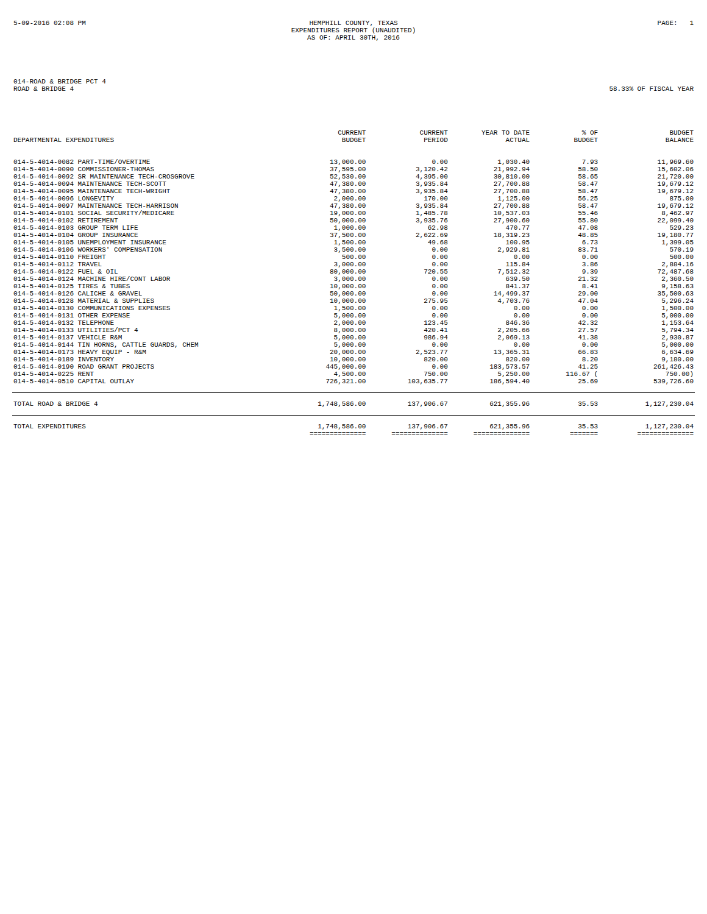| 5-09-2016 02:08 PM | HEMPHILL COUNTY, TEXAS | PAGE: 1 |
| | EXPENDITURES REPORT (UNAUDITED) | |
| | AS OF: APRIL 30TH, 2016 | |
| 014-ROAD & BRIDGE PCT 4 |
| ROAD & BRIDGE 4 | | 58.33% OF FISCAL YEAR |
| | CURRENT | CURRENT | YEAR TO DATE | % OF | BUDGET |
| DEPARTMENTAL EXPENDITURES | BUDGET | PERIOD | ACTUAL | BUDGET | BALANCE |
| 014-5-4014-0082 PART-TIME/OVERTIME | 13,000.00 | 0.00 | 1,030.40 | 7.93 | 11,969.60 |
| 014-5-4014-0090 COMMISSIONER-THOMAS | 37,595.00 | 3,120.42 | 21,992.94 | 58.50 | 15,602.06 |
| 014-5-4014-0092 SR MAINTENANCE TECH-CROSGROVE | 52,530.00 | 4,395.00 | 30,810.00 | 58.65 | 21,720.00 |
| 014-5-4014-0094 MAINTENANCE TECH-SCOTT | 47,380.00 | 3,935.84 | 27,700.88 | 58.47 | 19,679.12 |
| 014-5-4014-0095 MAINTENANCE TECH-WRIGHT | 47,380.00 | 3,935.84 | 27,700.88 | 58.47 | 19,679.12 |
| 014-5-4014-0096 LONGEVITY | 2,000.00 | 170.00 | 1,125.00 | 56.25 | 875.00 |
| 014-5-4014-0097 MAINTENANCE TECH-HARRISON | 47,380.00 | 3,935.84 | 27,700.88 | 58.47 | 19,679.12 |
| 014-5-4014-0101 SOCIAL SECURITY/MEDICARE | 19,000.00 | 1,485.78 | 10,537.03 | 55.46 | 8,462.97 |
| 014-5-4014-0102 RETIREMENT | 50,000.00 | 3,935.76 | 27,900.60 | 55.80 | 22,099.40 |
| 014-5-4014-0103 GROUP TERM LIFE | 1,000.00 | 62.98 | 470.77 | 47.08 | 529.23 |
| 014-5-4014-0104 GROUP INSURANCE | 37,500.00 | 2,622.69 | 18,319.23 | 48.85 | 19,180.77 |
| 014-5-4014-0105 UNEMPLOYMENT INSURANCE | 1,500.00 | 49.68 | 100.95 | 6.73 | 1,399.05 |
| 014-5-4014-0106 WORKERS' COMPENSATION | 3,500.00 | 0.00 | 2,929.81 | 83.71 | 570.19 |
| 014-5-4014-0110 FREIGHT | 500.00 | 0.00 | 0.00 | 0.00 | 500.00 |
| 014-5-4014-0112 TRAVEL | 3,000.00 | 0.00 | 115.84 | 3.86 | 2,884.16 |
| 014-5-4014-0122 FUEL & OIL | 80,000.00 | 720.55 | 7,512.32 | 9.39 | 72,487.68 |
| 014-5-4014-0124 MACHINE HIRE/CONT LABOR | 3,000.00 | 0.00 | 639.50 | 21.32 | 2,360.50 |
| 014-5-4014-0125 TIRES & TUBES | 10,000.00 | 0.00 | 841.37 | 8.41 | 9,158.63 |
| 014-5-4014-0126 CALICHE & GRAVEL | 50,000.00 | 0.00 | 14,499.37 | 29.00 | 35,500.63 |
| 014-5-4014-0128 MATERIAL & SUPPLIES | 10,000.00 | 275.95 | 4,703.76 | 47.04 | 5,296.24 |
| 014-5-4014-0130 COMMUNICATIONS EXPENSES | 1,500.00 | 0.00 | 0.00 | 0.00 | 1,500.00 |
| 014-5-4014-0131 OTHER EXPENSE | 5,000.00 | 0.00 | 0.00 | 0.00 | 5,000.00 |
| 014-5-4014-0132 TELEPHONE | 2,000.00 | 123.45 | 846.36 | 42.32 | 1,153.64 |
| 014-5-4014-0133 UTILITIES/PCT 4 | 8,000.00 | 420.41 | 2,205.66 | 27.57 | 5,794.34 |
| 014-5-4014-0137 VEHICLE R&M | 5,000.00 | 986.94 | 2,069.13 | 41.38 | 2,930.87 |
| 014-5-4014-0144 TIN HORNS, CATTLE GUARDS, CHEM | 5,000.00 | 0.00 | 0.00 | 0.00 | 5,000.00 |
| 014-5-4014-0173 HEAVY EQUIP - R&M | 20,000.00 | 2,523.77 | 13,365.31 | 66.83 | 6,634.69 |
| 014-5-4014-0189 INVENTORY | 10,000.00 | 820.00 | 820.00 | 8.20 | 9,180.00 |
| 014-5-4014-0190 ROAD GRANT PROJECTS | 445,000.00 | 0.00 | 183,573.57 | 41.25 | 261,426.43 |
| 014-5-4014-0225 RENT | 4,500.00 | 750.00 | 5,250.00 | 116.67 ( | 750.00) |
| 014-5-4014-0510 CAPITAL OUTLAY | 726,321.00 | 103,635.77 | 186,594.40 | 25.69 | 539,726.60 |
| TOTAL ROAD & BRIDGE 4 | 1,748,586.00 | 137,906.67 | 621,355.96 | 35.53 | 1,127,230.04 |
| TOTAL EXPENDITURES | 1,748,586.00 | 137,906.67 | 621,355.96 | 35.53 | 1,127,230.04 |
| | ============== | ============== | ============== | ======= | ============== |